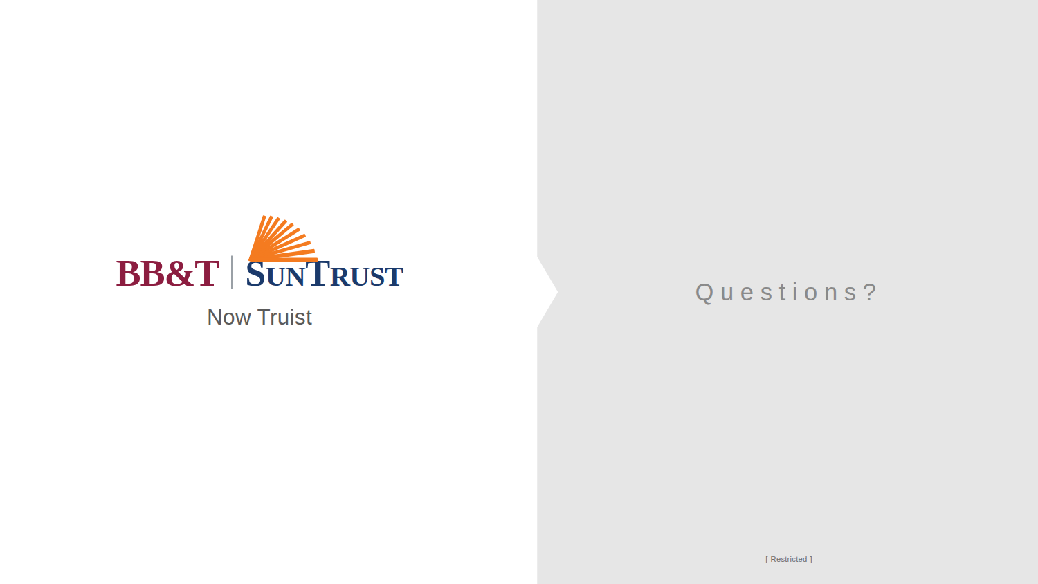BB&T SUNTRUST
Now Truist
Questions?
[-Restricted-]